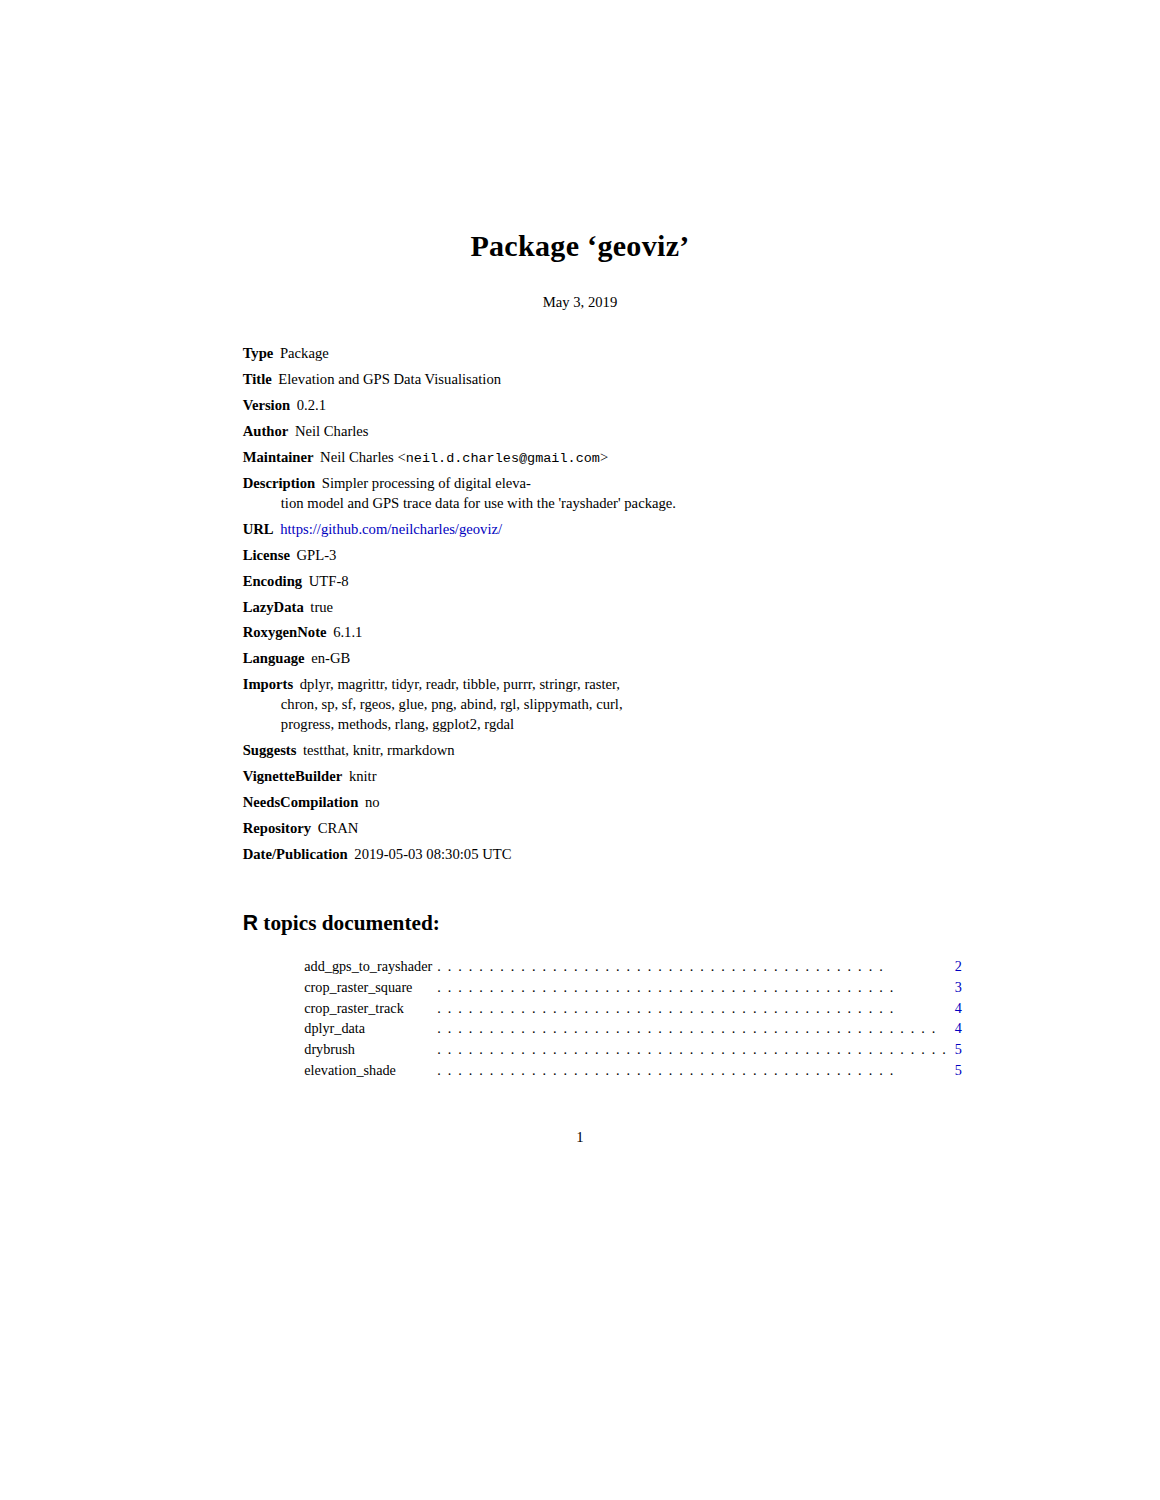Package ‘geoviz’
May 3, 2019
Type
Package
Title
Elevation and GPS Data Visualisation
Version
0.2.1
Author
Neil Charles
Maintainer
Neil Charles <neil.d.charles@gmail.com>
Description
Simpler processing of digital eleva- tion model and GPS trace data for use with the 'rayshader' package.
URL
https://github.com/neilcharles/geoviz/
License
GPL-3
Encoding
UTF-8
LazyData
true
RoxygenNote
6.1.1
Language
en-GB
Imports
dplyr, magrittr, tidyr, readr, tibble, purrr, stringr, raster, chron, sp, sf, rgeos, glue, png, abind, rgl, slippymath, curl, progress, methods, rlang, ggplot2, rgdal
Suggests
testthat, knitr, rmarkdown
VignetteBuilder
knitr
NeedsCompilation
no
Repository
CRAN
Date/Publication
2019-05-03 08:30:05 UTC
R topics documented:
| add_gps_to_rayshader | . . . . . . . . . . . . . . . . . . . . . . . . . . . . . . . . . . . . . . . . . . . | 2 |
| crop_raster_square | . . . . . . . . . . . . . . . . . . . . . . . . . . . . . . . . . . . . . . . . . . . . | 3 |
| crop_raster_track | . . . . . . . . . . . . . . . . . . . . . . . . . . . . . . . . . . . . . . . . . . . . | 4 |
| dplyr_data | . . . . . . . . . . . . . . . . . . . . . . . . . . . . . . . . . . . . . . . . . . . . . . . . | 4 |
| drybrush | . . . . . . . . . . . . . . . . . . . . . . . . . . . . . . . . . . . . . . . . . . . . . . . . . | 5 |
| elevation_shade | . . . . . . . . . . . . . . . . . . . . . . . . . . . . . . . . . . . . . . . . . . . . | 5 |
1